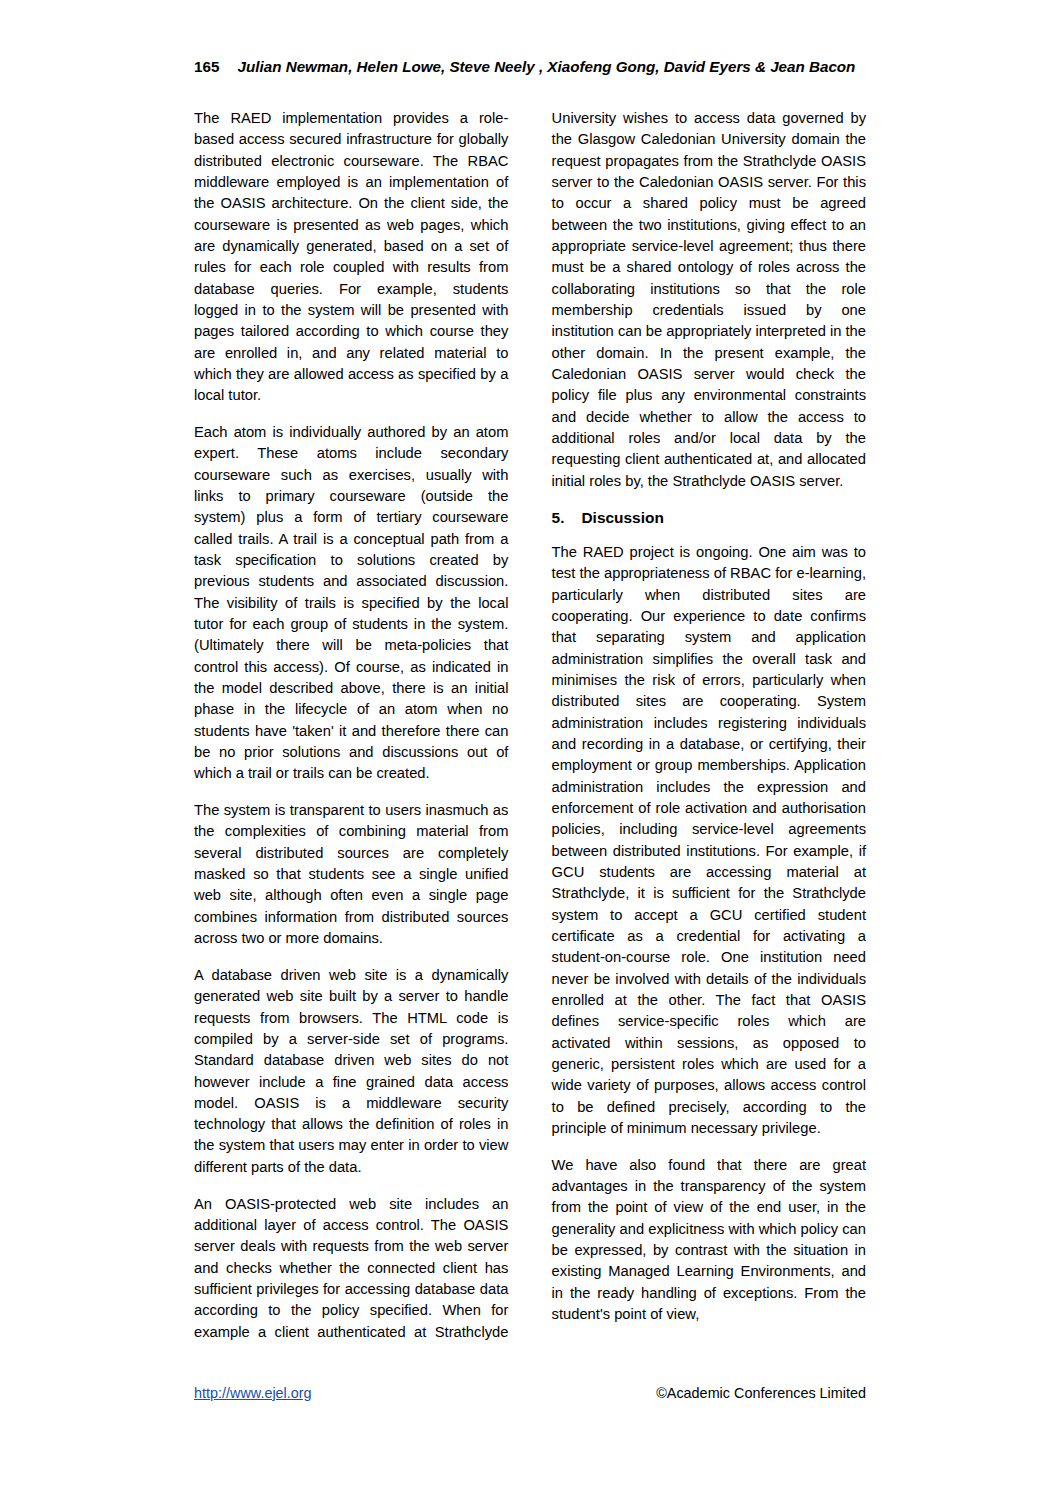165 Julian Newman, Helen Lowe, Steve Neely , Xiaofeng Gong, David Eyers & Jean Bacon
The RAED implementation provides a role-based access secured infrastructure for globally distributed electronic courseware. The RBAC middleware employed is an implementation of the OASIS architecture. On the client side, the courseware is presented as web pages, which are dynamically generated, based on a set of rules for each role coupled with results from database queries. For example, students logged in to the system will be presented with pages tailored according to which course they are enrolled in, and any related material to which they are allowed access as specified by a local tutor.
Each atom is individually authored by an atom expert. These atoms include secondary courseware such as exercises, usually with links to primary courseware (outside the system) plus a form of tertiary courseware called trails. A trail is a conceptual path from a task specification to solutions created by previous students and associated discussion. The visibility of trails is specified by the local tutor for each group of students in the system. (Ultimately there will be meta-policies that control this access). Of course, as indicated in the model described above, there is an initial phase in the lifecycle of an atom when no students have 'taken' it and therefore there can be no prior solutions and discussions out of which a trail or trails can be created.
The system is transparent to users inasmuch as the complexities of combining material from several distributed sources are completely masked so that students see a single unified web site, although often even a single page combines information from distributed sources across two or more domains.
A database driven web site is a dynamically generated web site built by a server to handle requests from browsers. The HTML code is compiled by a server-side set of programs. Standard database driven web sites do not however include a fine grained data access model. OASIS is a middleware security technology that allows the definition of roles in the system that users may enter in order to view different parts of the data.
An OASIS-protected web site includes an additional layer of access control. The OASIS server deals with requests from the web server and checks whether the connected client has sufficient privileges for accessing database data according to the policy specified. When for example a client authenticated at Strathclyde University wishes to access data governed by the Glasgow Caledonian University domain the request propagates from the Strathclyde OASIS server to the Caledonian OASIS server. For this to occur a shared policy must be agreed between the two institutions, giving effect to an appropriate service-level agreement; thus there must be a shared ontology of roles across the collaborating institutions so that the role membership credentials issued by one institution can be appropriately interpreted in the other domain. In the present example, the Caledonian OASIS server would check the policy file plus any environmental constraints and decide whether to allow the access to additional roles and/or local data by the requesting client authenticated at, and allocated initial roles by, the Strathclyde OASIS server.
5. Discussion
The RAED project is ongoing. One aim was to test the appropriateness of RBAC for e-learning, particularly when distributed sites are cooperating. Our experience to date confirms that separating system and application administration simplifies the overall task and minimises the risk of errors, particularly when distributed sites are cooperating. System administration includes registering individuals and recording in a database, or certifying, their employment or group memberships. Application administration includes the expression and enforcement of role activation and authorisation policies, including service-level agreements between distributed institutions. For example, if GCU students are accessing material at Strathclyde, it is sufficient for the Strathclyde system to accept a GCU certified student certificate as a credential for activating a student-on-course role. One institution need never be involved with details of the individuals enrolled at the other. The fact that OASIS defines service-specific roles which are activated within sessions, as opposed to generic, persistent roles which are used for a wide variety of purposes, allows access control to be defined precisely, according to the principle of minimum necessary privilege.
We have also found that there are great advantages in the transparency of the system from the point of view of the end user, in the generality and explicitness with which policy can be expressed, by contrast with the situation in existing Managed Learning Environments, and in the ready handling of exceptions. From the student's point of view,
http://www.ejel.org ©Academic Conferences Limited